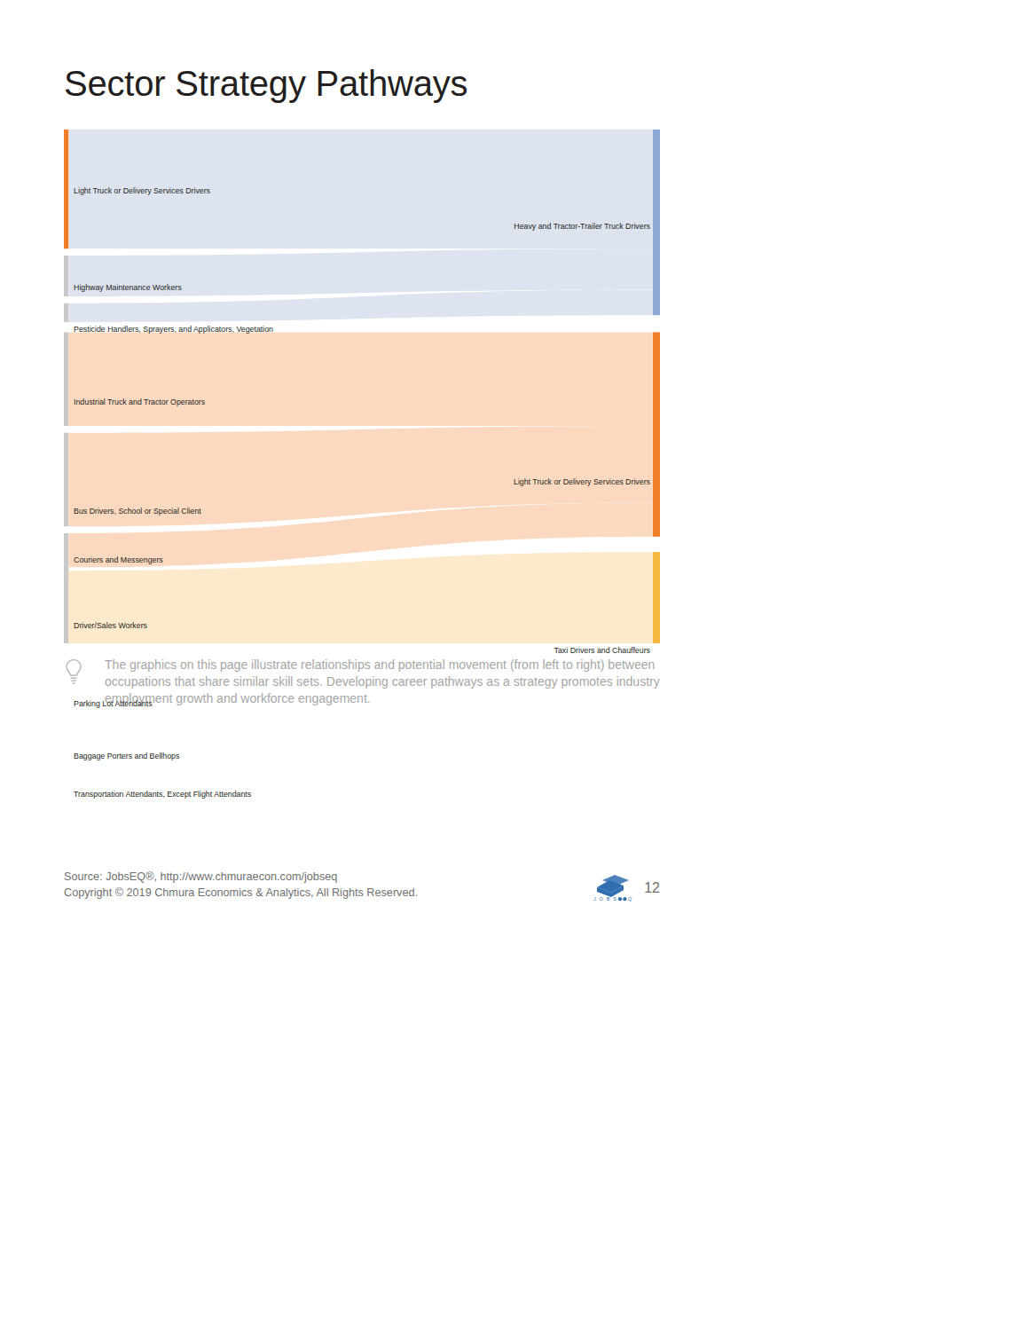Sector Strategy Pathways
Light Truck or Delivery Services Drivers
Highway Maintenance Workers
Pesticide Handlers, Sprayers, and Applicators, Vegetation
Industrial Truck and Tractor Operators
Bus Drivers, School or Special Client
Couriers and Messengers
Driver/Sales Workers
Parking Lot Attendants
Baggage Porters and Bellhops
Transportation Attendants, Except Flight Attendants
Heavy and Tractor-Trailer Truck Drivers
Light Truck or Delivery Services Drivers
Taxi Drivers and Chauffeurs
The graphics on this page illustrate relationships and potential movement (from left to right) between occupations that share similar skill sets. Developing career pathways as a strategy promotes industry employment growth and workforce engagement.
Source: JobsEQ®, http://www.chmuraecon.com/jobseq
Copyright © 2019 Chmura Economics & Analytics, All Rights Reserved.
J O B S Q 12